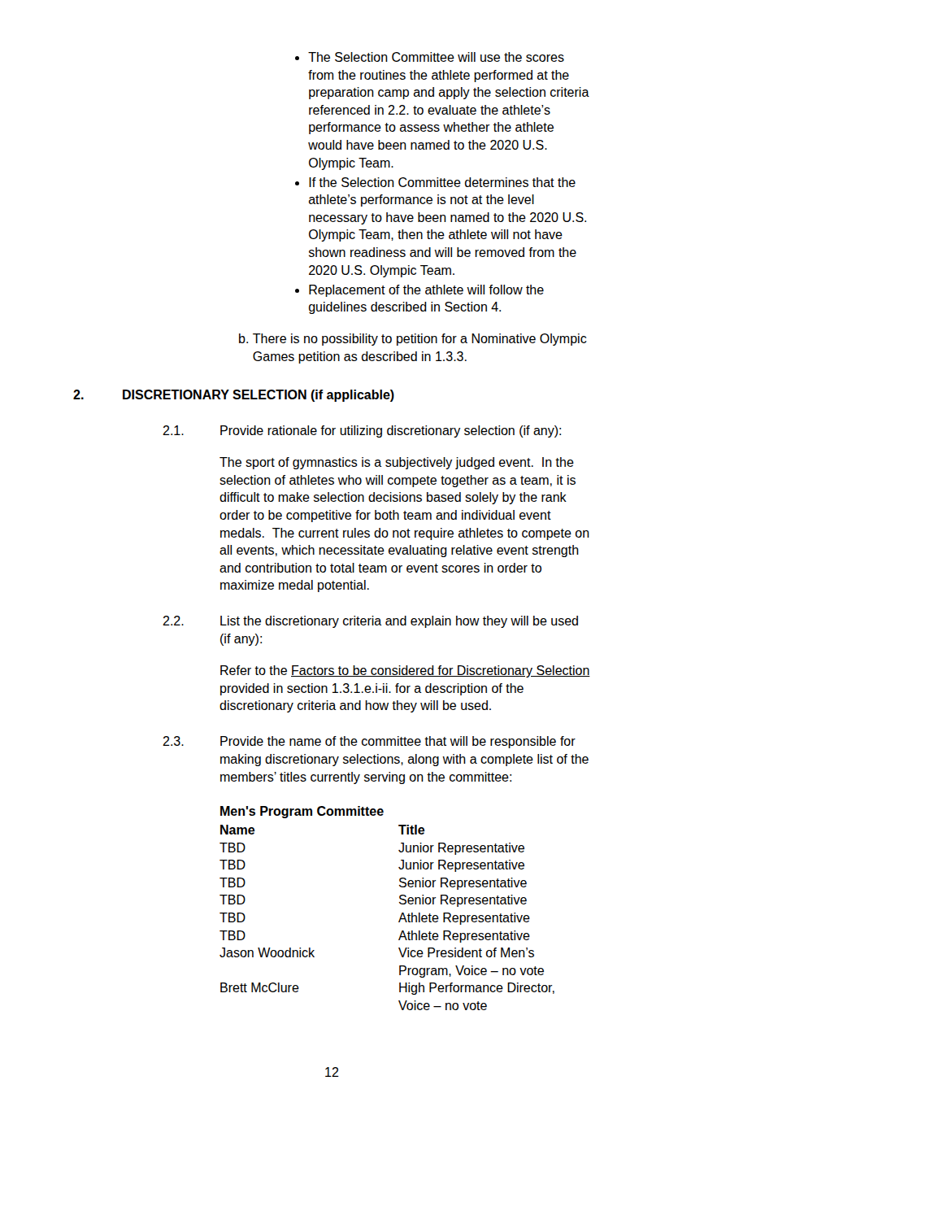The Selection Committee will use the scores from the routines the athlete performed at the preparation camp and apply the selection criteria referenced in 2.2. to evaluate the athlete’s performance to assess whether the athlete would have been named to the 2020 U.S. Olympic Team.
If the Selection Committee determines that the athlete’s performance is not at the level necessary to have been named to the 2020 U.S. Olympic Team, then the athlete will not have shown readiness and will be removed from the 2020 U.S. Olympic Team.
Replacement of the athlete will follow the guidelines described in Section 4.
There is no possibility to petition for a Nominative Olympic Games petition as described in 1.3.3.
2. DISCRETIONARY SELECTION (if applicable)
2.1.
Provide rationale for utilizing discretionary selection (if any):
The sport of gymnastics is a subjectively judged event. In the selection of athletes who will compete together as a team, it is difficult to make selection decisions based solely by the rank order to be competitive for both team and individual event medals. The current rules do not require athletes to compete on all events, which necessitate evaluating relative event strength and contribution to total team or event scores in order to maximize medal potential.
2.2.
List the discretionary criteria and explain how they will be used (if any):
Refer to the Factors to be considered for Discretionary Selection provided in section 1.3.1.e.i-ii. for a description of the discretionary criteria and how they will be used.
2.3.
Provide the name of the committee that will be responsible for making discretionary selections, along with a complete list of the members’ titles currently serving on the committee:
Men's Program Committee
| Name | Title |
| --- | --- |
| TBD | Junior Representative |
| TBD | Junior Representative |
| TBD | Senior Representative |
| TBD | Senior Representative |
| TBD | Athlete Representative |
| TBD | Athlete Representative |
| Jason Woodnick | Vice President of Men’s Program, Voice – no vote |
| Brett McClure | High Performance Director, Voice – no vote |
12